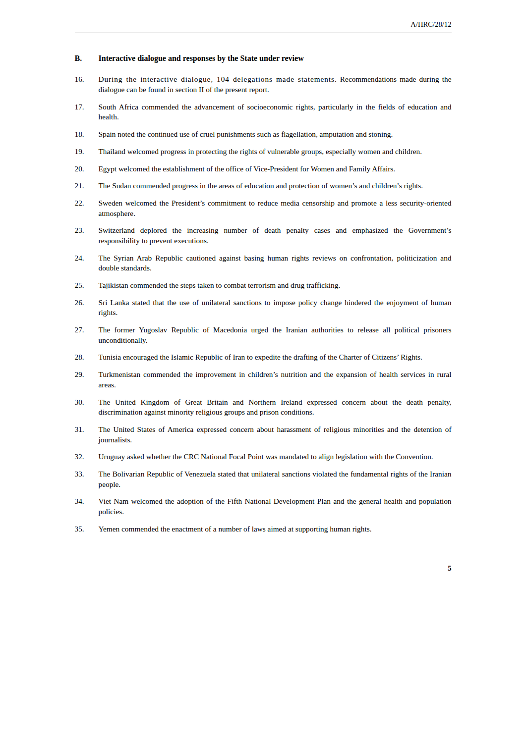A/HRC/28/12
B. Interactive dialogue and responses by the State under review
16. During the interactive dialogue, 104 delegations made statements. Recommendations made during the dialogue can be found in section II of the present report.
17. South Africa commended the advancement of socioeconomic rights, particularly in the fields of education and health.
18. Spain noted the continued use of cruel punishments such as flagellation, amputation and stoning.
19. Thailand welcomed progress in protecting the rights of vulnerable groups, especially women and children.
20. Egypt welcomed the establishment of the office of Vice-President for Women and Family Affairs.
21. The Sudan commended progress in the areas of education and protection of women’s and children’s rights.
22. Sweden welcomed the President’s commitment to reduce media censorship and promote a less security-oriented atmosphere.
23. Switzerland deplored the increasing number of death penalty cases and emphasized the Government’s responsibility to prevent executions.
24. The Syrian Arab Republic cautioned against basing human rights reviews on confrontation, politicization and double standards.
25. Tajikistan commended the steps taken to combat terrorism and drug trafficking.
26. Sri Lanka stated that the use of unilateral sanctions to impose policy change hindered the enjoyment of human rights.
27. The former Yugoslav Republic of Macedonia urged the Iranian authorities to release all political prisoners unconditionally.
28. Tunisia encouraged the Islamic Republic of Iran to expedite the drafting of the Charter of Citizens’ Rights.
29. Turkmenistan commended the improvement in children’s nutrition and the expansion of health services in rural areas.
30. The United Kingdom of Great Britain and Northern Ireland expressed concern about the death penalty, discrimination against minority religious groups and prison conditions.
31. The United States of America expressed concern about harassment of religious minorities and the detention of journalists.
32. Uruguay asked whether the CRC National Focal Point was mandated to align legislation with the Convention.
33. The Bolivarian Republic of Venezuela stated that unilateral sanctions violated the fundamental rights of the Iranian people.
34. Viet Nam welcomed the adoption of the Fifth National Development Plan and the general health and population policies.
35. Yemen commended the enactment of a number of laws aimed at supporting human rights.
5